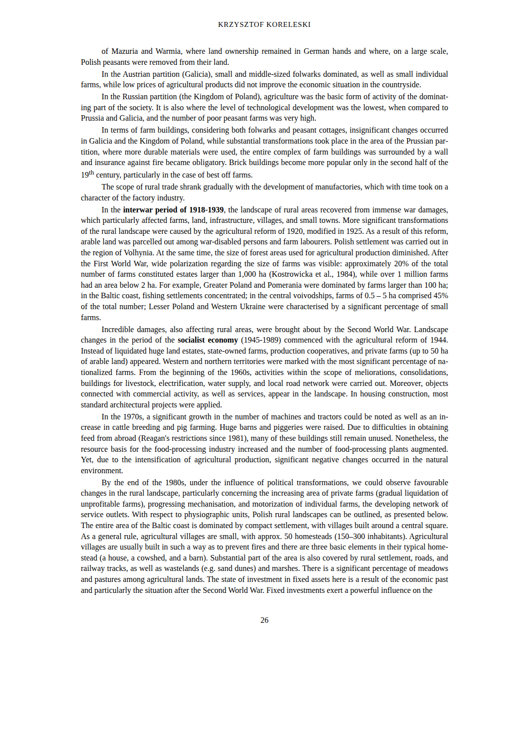KRZYSZTOF KORELESKI
of Mazuria and Warmia, where land ownership remained in German hands and where, on a large scale, Polish peasants were removed from their land.
In the Austrian partition (Galicia), small and middle-sized folwarks dominated, as well as small individual farms, while low prices of agricultural products did not improve the economic situation in the countryside.
In the Russian partition (the Kingdom of Poland), agriculture was the basic form of activity of the dominating part of the society. It is also where the level of technological development was the lowest, when compared to Prussia and Galicia, and the number of poor peasant farms was very high.
In terms of farm buildings, considering both folwarks and peasant cottages, insignificant changes occurred in Galicia and the Kingdom of Poland, while substantial transformations took place in the area of the Prussian partition, where more durable materials were used, the entire complex of farm buildings was surrounded by a wall and insurance against fire became obligatory. Brick buildings become more popular only in the second half of the 19th century, particularly in the case of best off farms.
The scope of rural trade shrank gradually with the development of manufactories, which with time took on a character of the factory industry.
In the interwar period of 1918-1939, the landscape of rural areas recovered from immense war damages, which particularly affected farms, land, infrastructure, villages, and small towns. More significant transformations of the rural landscape were caused by the agricultural reform of 1920, modified in 1925. As a result of this reform, arable land was parcelled out among war-disabled persons and farm labourers. Polish settlement was carried out in the region of Volhynia. At the same time, the size of forest areas used for agricultural production diminished. After the First World War, wide polarization regarding the size of farms was visible: approximately 20% of the total number of farms constituted estates larger than 1,000 ha (Kostrowicka et al., 1984), while over 1 million farms had an area below 2 ha. For example, Greater Poland and Pomerania were dominated by farms larger than 100 ha; in the Baltic coast, fishing settlements concentrated; in the central voivodships, farms of 0.5 – 5 ha comprised 45% of the total number; Lesser Poland and Western Ukraine were characterised by a significant percentage of small farms.
Incredible damages, also affecting rural areas, were brought about by the Second World War. Landscape changes in the period of the socialist economy (1945-1989) commenced with the agricultural reform of 1944. Instead of liquidated huge land estates, state-owned farms, production cooperatives, and private farms (up to 50 ha of arable land) appeared. Western and northern territories were marked with the most significant percentage of nationalized farms. From the beginning of the 1960s, activities within the scope of meliorations, consolidations, buildings for livestock, electrification, water supply, and local road network were carried out. Moreover, objects connected with commercial activity, as well as services, appear in the landscape. In housing construction, most standard architectural projects were applied.
In the 1970s, a significant growth in the number of machines and tractors could be noted as well as an increase in cattle breeding and pig farming. Huge barns and piggeries were raised. Due to difficulties in obtaining feed from abroad (Reagan's restrictions since 1981), many of these buildings still remain unused. Nonetheless, the resource basis for the food-processing industry increased and the number of food-processing plants augmented. Yet, due to the intensification of agricultural production, significant negative changes occurred in the natural environment.
By the end of the 1980s, under the influence of political transformations, we could observe favourable changes in the rural landscape, particularly concerning the increasing area of private farms (gradual liquidation of unprofitable farms), progressing mechanisation, and motorization of individual farms, the developing network of service outlets. With respect to physiographic units, Polish rural landscapes can be outlined, as presented below. The entire area of the Baltic coast is dominated by compact settlement, with villages built around a central square. As a general rule, agricultural villages are small, with approx. 50 homesteads (150–300 inhabitants). Agricultural villages are usually built in such a way as to prevent fires and there are three basic elements in their typical homestead (a house, a cowshed, and a barn). Substantial part of the area is also covered by rural settlement, roads, and railway tracks, as well as wastelands (e.g. sand dunes) and marshes. There is a significant percentage of meadows and pastures among agricultural lands. The state of investment in fixed assets here is a result of the economic past and particularly the situation after the Second World War. Fixed investments exert a powerful influence on the
26